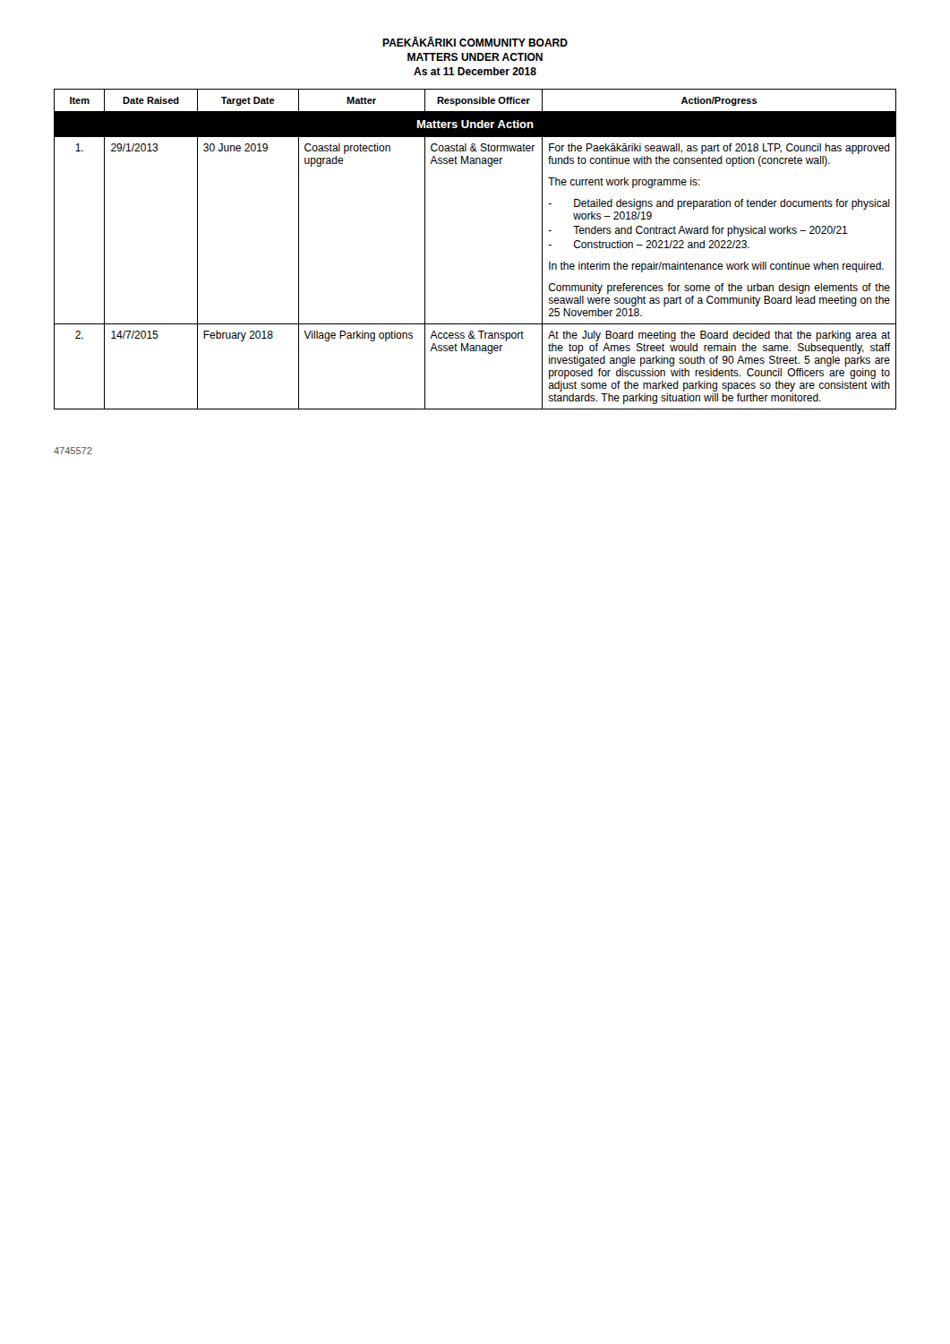PAEKĀKĀRIKI COMMUNITY BOARD
MATTERS UNDER ACTION
As at 11 December 2018
| Matters Under Action |
| Item | Date Raised | Target Date | Matter | Responsible Officer | Action/Progress |
| 1. | 29/1/2013 | 30 June 2019 | Coastal protection upgrade | Coastal & Stormwater Asset Manager | For the Paekākāriki seawall, as part of 2018 LTP, Council has approved funds to continue with the consented option (concrete wall). The current work programme is: Detailed designs and preparation of tender documents for physical works – 2018/19 Tenders and Contract Award for physical works – 2020/21 Construction – 2021/22 and 2022/23. In the interim the repair/maintenance work will continue when required. Community preferences for some of the urban design elements of the seawall were sought as part of a Community Board lead meeting on the 25 November 2018. |
| 2. | 14/7/2015 | February 2018 | Village Parking options | Access & Transport Asset Manager | At the July Board meeting the Board decided that the parking area at the top of Ames Street would remain the same. Subsequently, staff investigated angle parking south of 90 Ames Street. 5 angle parks are proposed for discussion with residents. Council Officers are going to adjust some of the marked parking spaces so they are consistent with standards. The parking situation will be further monitored. |
4745572